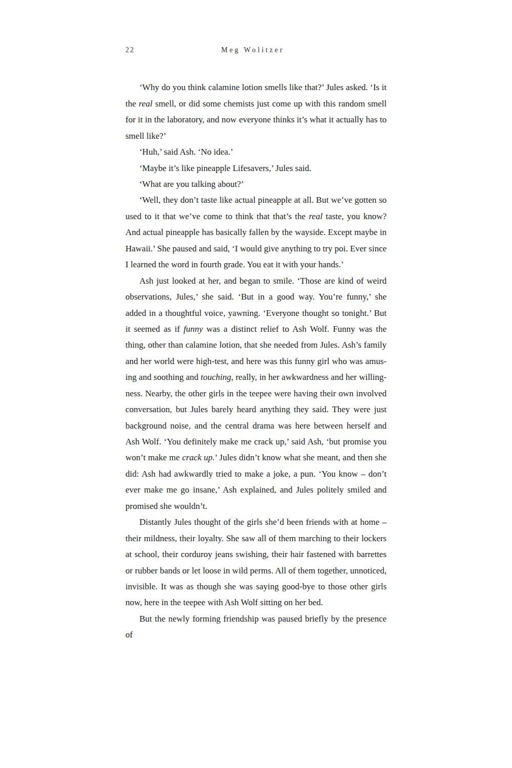22 Meg Wolitzer
‘Why do you think calamine lotion smells like that?’ Jules asked. ‘Is it the real smell, or did some chemists just come up with this random smell for it in the laboratory, and now everyone thinks it’s what it actually has to smell like?’
‘Huh,’ said Ash. ‘No idea.’
‘Maybe it’s like pineapple Lifesavers,’ Jules said.
‘What are you talking about?’
‘Well, they don’t taste like actual pineapple at all. But we’ve gotten so used to it that we’ve come to think that that’s the real taste, you know? And actual pineapple has basically fallen by the wayside. Except maybe in Hawaii.’ She paused and said, ‘I would give anything to try poi. Ever since I learned the word in fourth grade. You eat it with your hands.’
Ash just looked at her, and began to smile. ‘Those are kind of weird observations, Jules,’ she said. ‘But in a good way. You’re funny,’ she added in a thoughtful voice, yawning. ‘Everyone thought so tonight.’ But it seemed as if funny was a distinct relief to Ash Wolf. Funny was the thing, other than calamine lotion, that she needed from Jules. Ash’s family and her world were high-test, and here was this funny girl who was amusing and soothing and touching, really, in her awkwardness and her willingness. Nearby, the other girls in the teepee were having their own involved conversation, but Jules barely heard anything they said. They were just background noise, and the central drama was here between herself and Ash Wolf. ‘You definitely make me crack up,’ said Ash, ‘but promise you won’t make me crack up.’ Jules didn’t know what she meant, and then she did: Ash had awkwardly tried to make a joke, a pun. ‘You know – don’t ever make me go insane,’ Ash explained, and Jules politely smiled and promised she wouldn’t.
Distantly Jules thought of the girls she’d been friends with at home – their mildness, their loyalty. She saw all of them marching to their lockers at school, their corduroy jeans swishing, their hair fastened with barrettes or rubber bands or let loose in wild perms. All of them together, unnoticed, invisible. It was as though she was saying good-bye to those other girls now, here in the teepee with Ash Wolf sitting on her bed.
But the newly forming friendship was paused briefly by the presence of